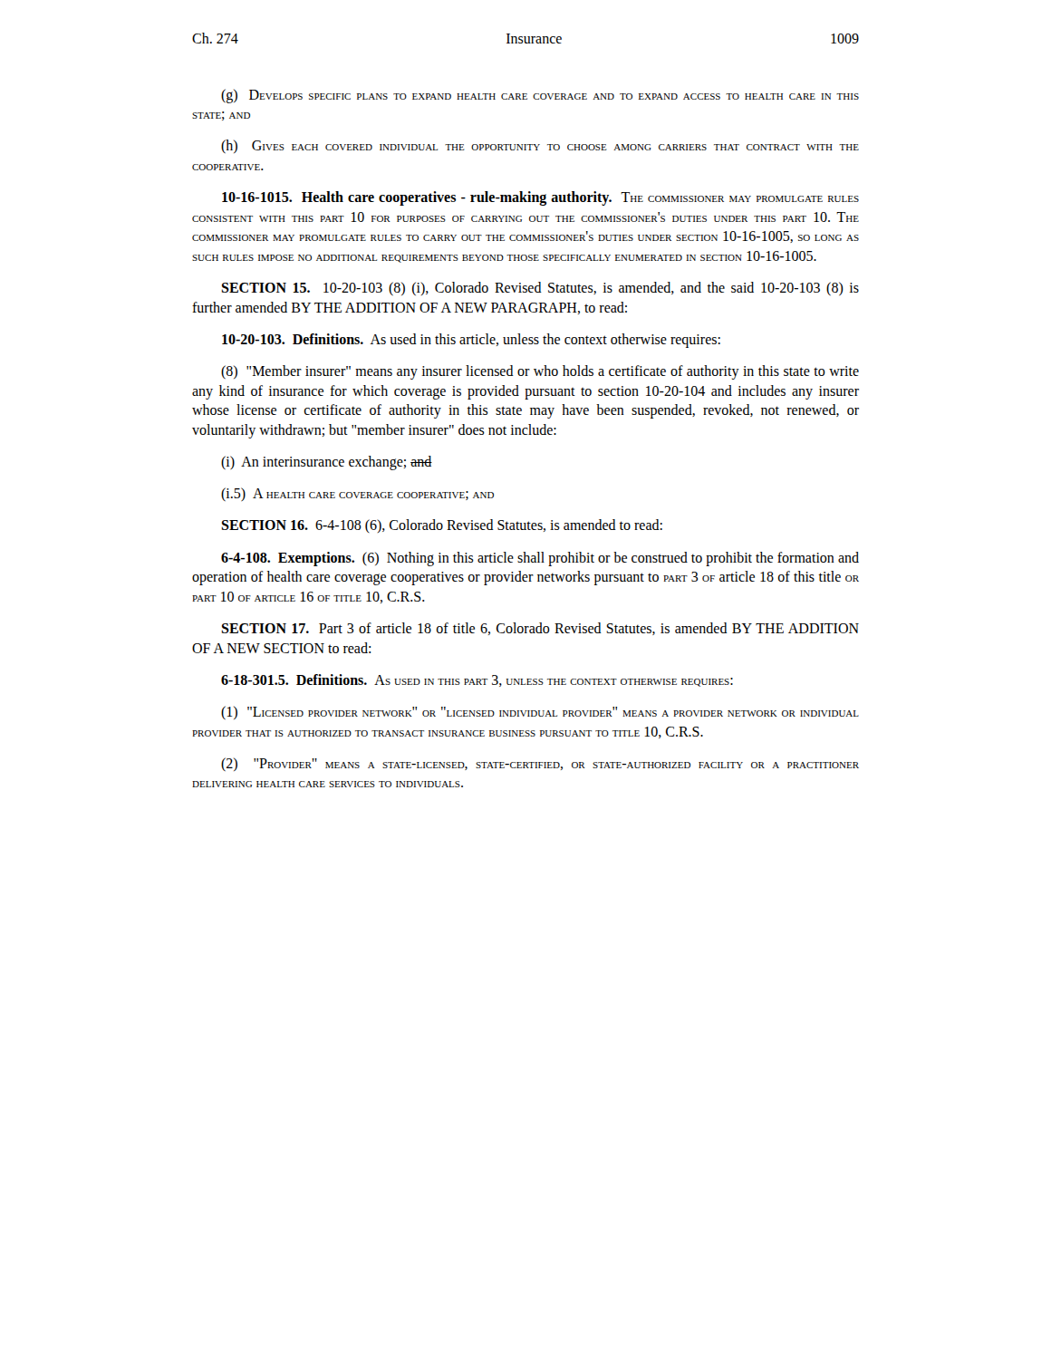Ch. 274 Insurance 1009
(g) Develops specific plans to expand health care coverage and to expand access to health care in this state; and
(h) Gives each covered individual the opportunity to choose among carriers that contract with the cooperative.
10-16-1015. Health care cooperatives - rule-making authority. The commissioner may promulgate rules consistent with this part 10 for purposes of carrying out the commissioner's duties under this part 10. The commissioner may promulgate rules to carry out the commissioner's duties under section 10-16-1005, so long as such rules impose no additional requirements beyond those specifically enumerated in section 10-16-1005.
SECTION 15. 10-20-103 (8) (i), Colorado Revised Statutes, is amended, and the said 10-20-103 (8) is further amended BY THE ADDITION OF A NEW PARAGRAPH, to read:
10-20-103. Definitions. As used in this article, unless the context otherwise requires:
(8) "Member insurer" means any insurer licensed or who holds a certificate of authority in this state to write any kind of insurance for which coverage is provided pursuant to section 10-20-104 and includes any insurer whose license or certificate of authority in this state may have been suspended, revoked, not renewed, or voluntarily withdrawn; but "member insurer" does not include:
(i) An interinsurance exchange; and
(i.5) A health care coverage cooperative; and
SECTION 16. 6-4-108 (6), Colorado Revised Statutes, is amended to read:
6-4-108. Exemptions. (6) Nothing in this article shall prohibit or be construed to prohibit the formation and operation of health care coverage cooperatives or provider networks pursuant to part 3 of article 18 of this title or part 10 of article 16 of title 10, C.R.S.
SECTION 17. Part 3 of article 18 of title 6, Colorado Revised Statutes, is amended BY THE ADDITION OF A NEW SECTION to read:
6-18-301.5. Definitions. As used in this part 3, unless the context otherwise requires:
(1) "Licensed provider network" or "licensed individual provider" means a provider network or individual provider that is authorized to transact insurance business pursuant to title 10, C.R.S.
(2) "Provider" means a state-licensed, state-certified, or state-authorized facility or a practitioner delivering health care services to individuals.